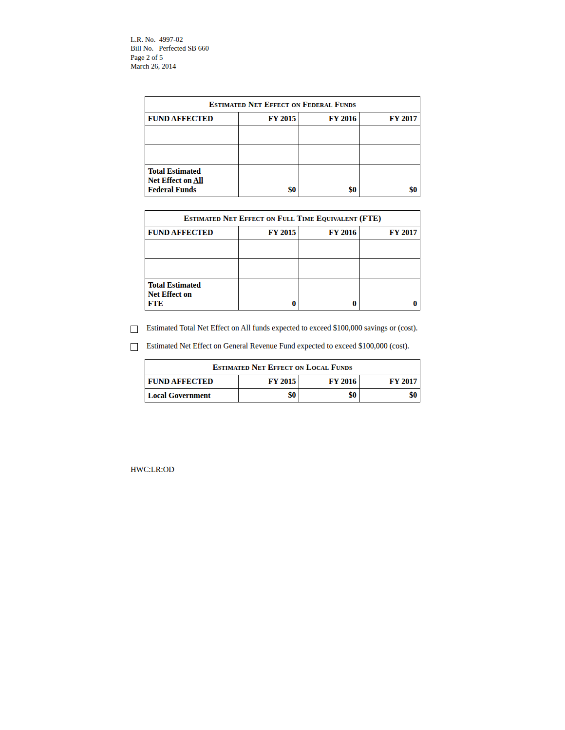L.R. No. 4997-02
Bill No. Perfected SB 660
Page 2 of 5
March 26, 2014
| Estimated Net Effect on Federal Funds |
| FUND AFFECTED | FY 2015 | FY 2016 | FY 2017 |
| Total Estimated Net Effect on All Federal Funds | $0 | $0 | $0 |
| Estimated Net Effect on Full Time Equivalent (FTE) |
| FUND AFFECTED | FY 2015 | FY 2016 | FY 2017 |
| Total Estimated Net Effect on FTE | 0 | 0 | 0 |
Estimated Total Net Effect on All funds expected to exceed $100,000 savings or (cost).
Estimated Net Effect on General Revenue Fund expected to exceed $100,000 (cost).
| Estimated Net Effect on Local Funds |
| FUND AFFECTED | FY 2015 | FY 2016 | FY 2017 |
| Local Government | $0 | $0 | $0 |
HWC:LR:OD